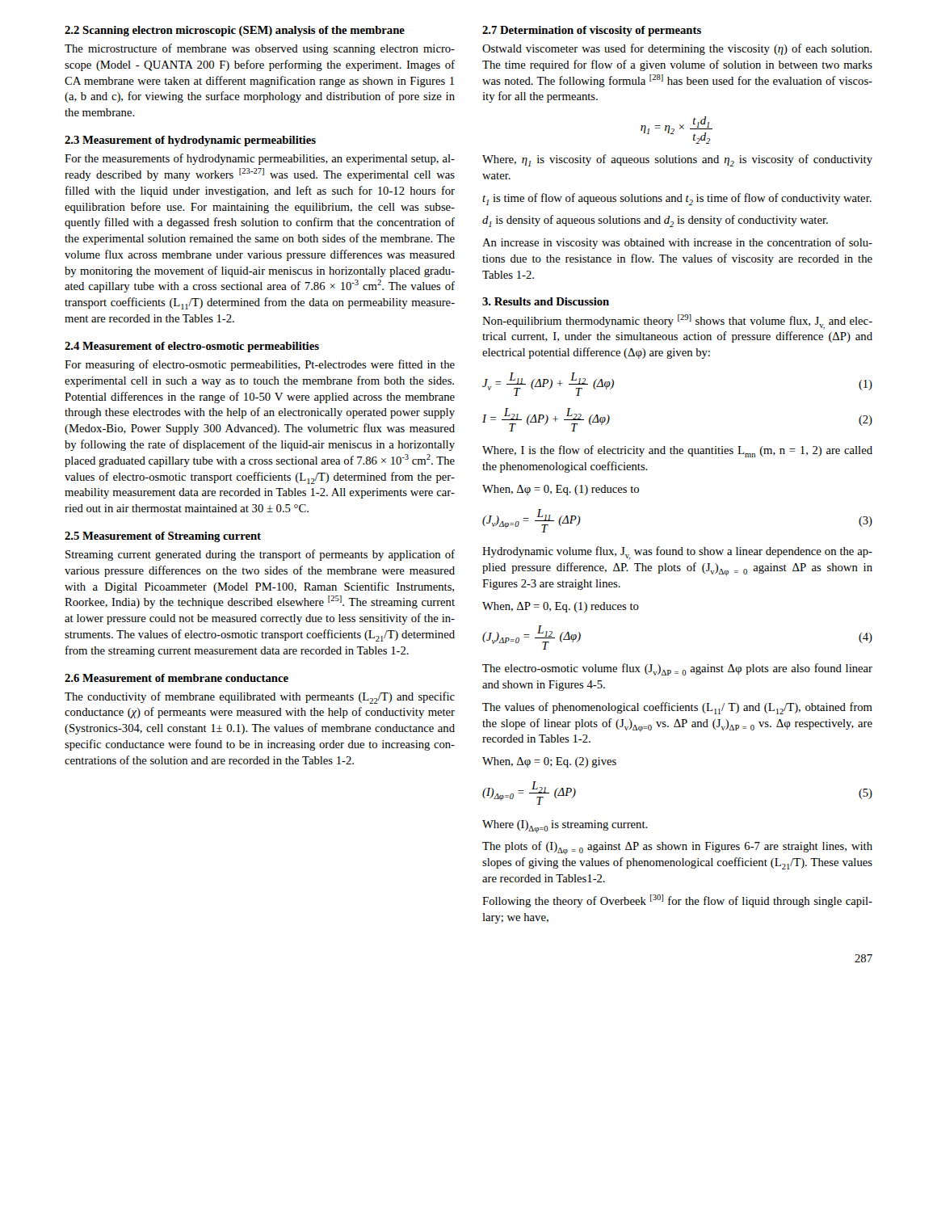2.2 Scanning electron microscopic (SEM) analysis of the membrane
The microstructure of membrane was observed using scanning electron microscope (Model - QUANTA 200 F) before performing the experiment. Images of CA membrane were taken at different magnification range as shown in Figures 1 (a, b and c), for viewing the surface morphology and distribution of pore size in the membrane.
2.3 Measurement of hydrodynamic permeabilities
For the measurements of hydrodynamic permeabilities, an experimental setup, already described by many workers [23-27] was used. The experimental cell was filled with the liquid under investigation, and left as such for 10-12 hours for equilibration before use. For maintaining the equilibrium, the cell was subsequently filled with a degassed fresh solution to confirm that the concentration of the experimental solution remained the same on both sides of the membrane. The volume flux across membrane under various pressure differences was measured by monitoring the movement of liquid-air meniscus in horizontally placed graduated capillary tube with a cross sectional area of 7.86 × 10-3 cm2. The values of transport coefficients (L11/T) determined from the data on permeability measurement are recorded in the Tables 1-2.
2.4 Measurement of electro-osmotic permeabilities
For measuring of electro-osmotic permeabilities, Pt-electrodes were fitted in the experimental cell in such a way as to touch the membrane from both the sides. Potential differences in the range of 10-50 V were applied across the membrane through these electrodes with the help of an electronically operated power supply (Medox-Bio, Power Supply 300 Advanced). The volumetric flux was measured by following the rate of displacement of the liquid-air meniscus in a horizontally placed graduated capillary tube with a cross sectional area of 7.86 × 10-3 cm2. The values of electro-osmotic transport coefficients (L12/T) determined from the permeability measurement data are recorded in Tables 1-2. All experiments were carried out in air thermostat maintained at 30 ± 0.5 °C.
2.5 Measurement of Streaming current
Streaming current generated during the transport of permeants by application of various pressure differences on the two sides of the membrane were measured with a Digital Picoammeter (Model PM-100, Raman Scientific Instruments, Roorkee, India) by the technique described elsewhere [25]. The streaming current at lower pressure could not be measured correctly due to less sensitivity of the instruments. The values of electro-osmotic transport coefficients (L21/T) determined from the streaming current measurement data are recorded in Tables 1-2.
2.6 Measurement of membrane conductance
The conductivity of membrane equilibrated with permeants (L22/T) and specific conductance (χ) of permeants were measured with the help of conductivity meter (Systronics-304, cell constant 1± 0.1). The values of membrane conductance and specific conductance were found to be in increasing order due to increasing concentrations of the solution and are recorded in the Tables 1-2.
2.7 Determination of viscosity of permeants
Ostwald viscometer was used for determining the viscosity (η) of each solution. The time required for flow of a given volume of solution in between two marks was noted. The following formula [28] has been used for the evaluation of viscosity for all the permeants.
η1 = η2 × t1d1 t2d2
Where, η1 is viscosity of aqueous solutions and η2 is viscosity of conductivity water.
t1 is time of flow of aqueous solutions and t2 is time of flow of conductivity water.
d1 is density of aqueous solutions and d2 is density of conductivity water.
An increase in viscosity was obtained with increase in the concentration of solutions due to the resistance in flow. The values of viscosity are recorded in the Tables 1-2.
3. Results and Discussion
Non-equilibrium thermodynamic theory [29] shows that volume flux, Jv, and electrical current, I, under the simultaneous action of pressure difference (ΔP) and electrical potential difference (Δφ) are given by:
Jv = L11 T (ΔP) + L12 T (Δφ) (1)
I = L21 T (ΔP) + L22 T (Δφ) (2)
Where, I is the flow of electricity and the quantities Lmn (m, n = 1, 2) are called the phenomenological coefficients.
When, Δφ = 0, Eq. (1) reduces to
(Jv)Δφ=0 = L11 T (ΔP) (3)
Hydrodynamic volume flux, Jv, was found to show a linear dependence on the applied pressure difference, ΔP. The plots of (Jv)Δφ = 0 against ΔP as shown in Figures 2-3 are straight lines.
When, ΔP = 0, Eq. (1) reduces to
(Jv)ΔP=0 = L12 T (Δφ) (4)
The electro-osmotic volume flux (Jv)ΔP = 0 against Δφ plots are also found linear and shown in Figures 4-5.
The values of phenomenological coefficients (L11/ T) and (L12/T), obtained from the slope of linear plots of (Jv)Δφ=0 vs. ΔP and (Jv)ΔP = 0 vs. Δφ respectively, are recorded in Tables 1-2.
When, Δφ = 0; Eq. (2) gives
(I)Δφ=0 = L21 T (ΔP) (5)
Where (I)Δφ=0 is streaming current.
The plots of (I)Δφ = 0 against ΔP as shown in Figures 6-7 are straight lines, with slopes of giving the values of phenomenological coefficient (L21/T). These values are recorded in Tables1-2.
Following the theory of Overbeek [30] for the flow of liquid through single capillary; we have,
287